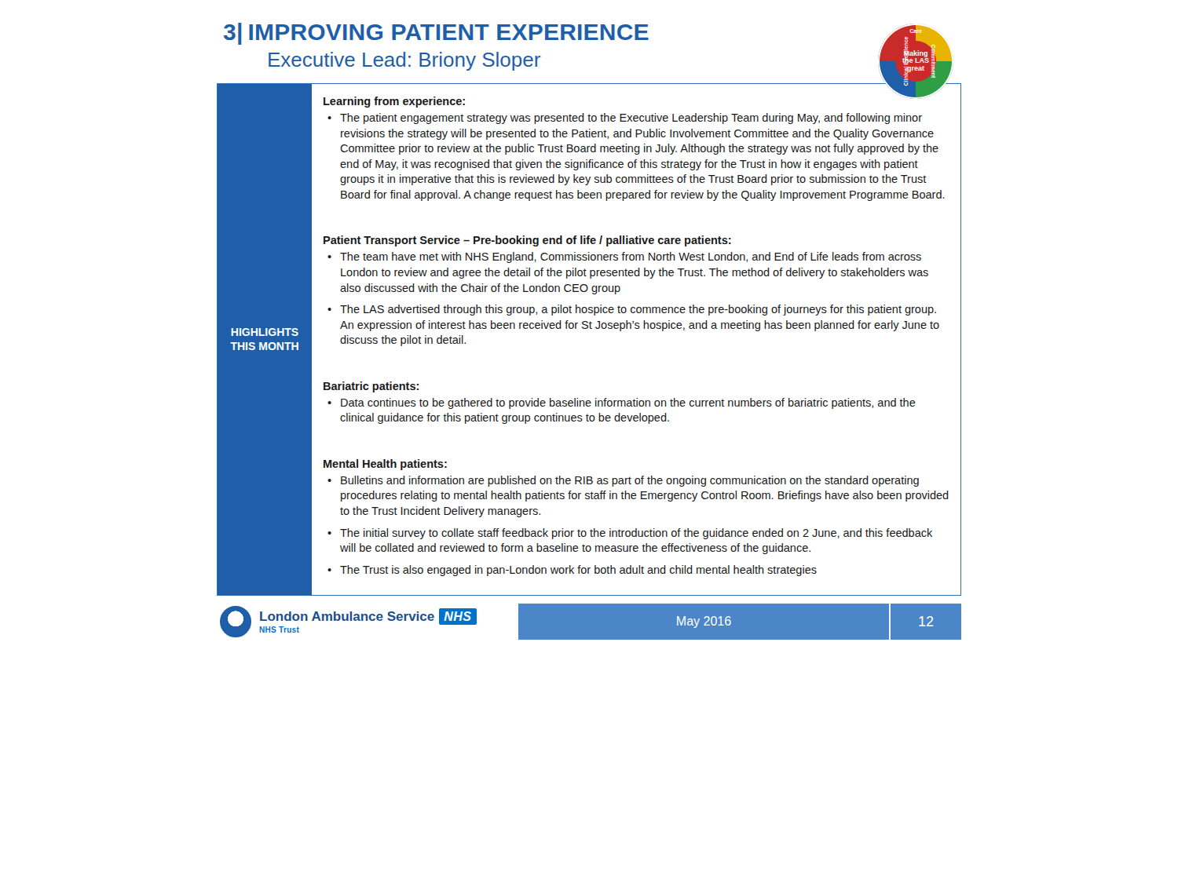Care Clinical Excellence Commitment
Making
the LAS
great
3|IMPROVING PATIENT EXPERIENCE
Executive Lead: Briony Sloper
HIGHLIGHTS
THIS MONTH
Learning from experience:
The patient engagement strategy was presented to the Executive Leadership Team during May, and following minor revisions the strategy will be presented to the Patient, and Public Involvement Committee and the Quality Governance Committee prior to review at the public Trust Board meeting in July. Although the strategy was not fully approved by the end of May, it was recognised that given the significance of this strategy for the Trust in how it engages with patient groups it in imperative that this is reviewed by key sub committees of the Trust Board prior to submission to the Trust Board for final approval. A change request has been prepared for review by the Quality Improvement Programme Board.
Patient Transport Service – Pre-booking end of life / palliative care patients:
The team have met with NHS England, Commissioners from North West London, and End of Life leads from across London to review and agree the detail of the pilot presented by the Trust. The method of delivery to stakeholders was also discussed with the Chair of the London CEO group
The LAS advertised through this group, a pilot hospice to commence the pre-booking of journeys for this patient group. An expression of interest has been received for St Joseph’s hospice, and a meeting has been planned for early June to discuss the pilot in detail.
Bariatric patients:
Data continues to be gathered to provide baseline information on the current numbers of bariatric patients, and the clinical guidance for this patient group continues to be developed.
Mental Health patients:
Bulletins and information are published on the RIB as part of the ongoing communication on the standard operating procedures relating to mental health patients for staff in the Emergency Control Room. Briefings have also been provided to the Trust Incident Delivery managers.
The initial survey to collate staff feedback prior to the introduction of the guidance ended on 2 June, and this feedback will be collated and reviewed to form a baseline to measure the effectiveness of the guidance.
The Trust is also engaged in pan-London work for both adult and child mental health strategies
London Ambulance Service NHS NHS Trust
May 2016
12